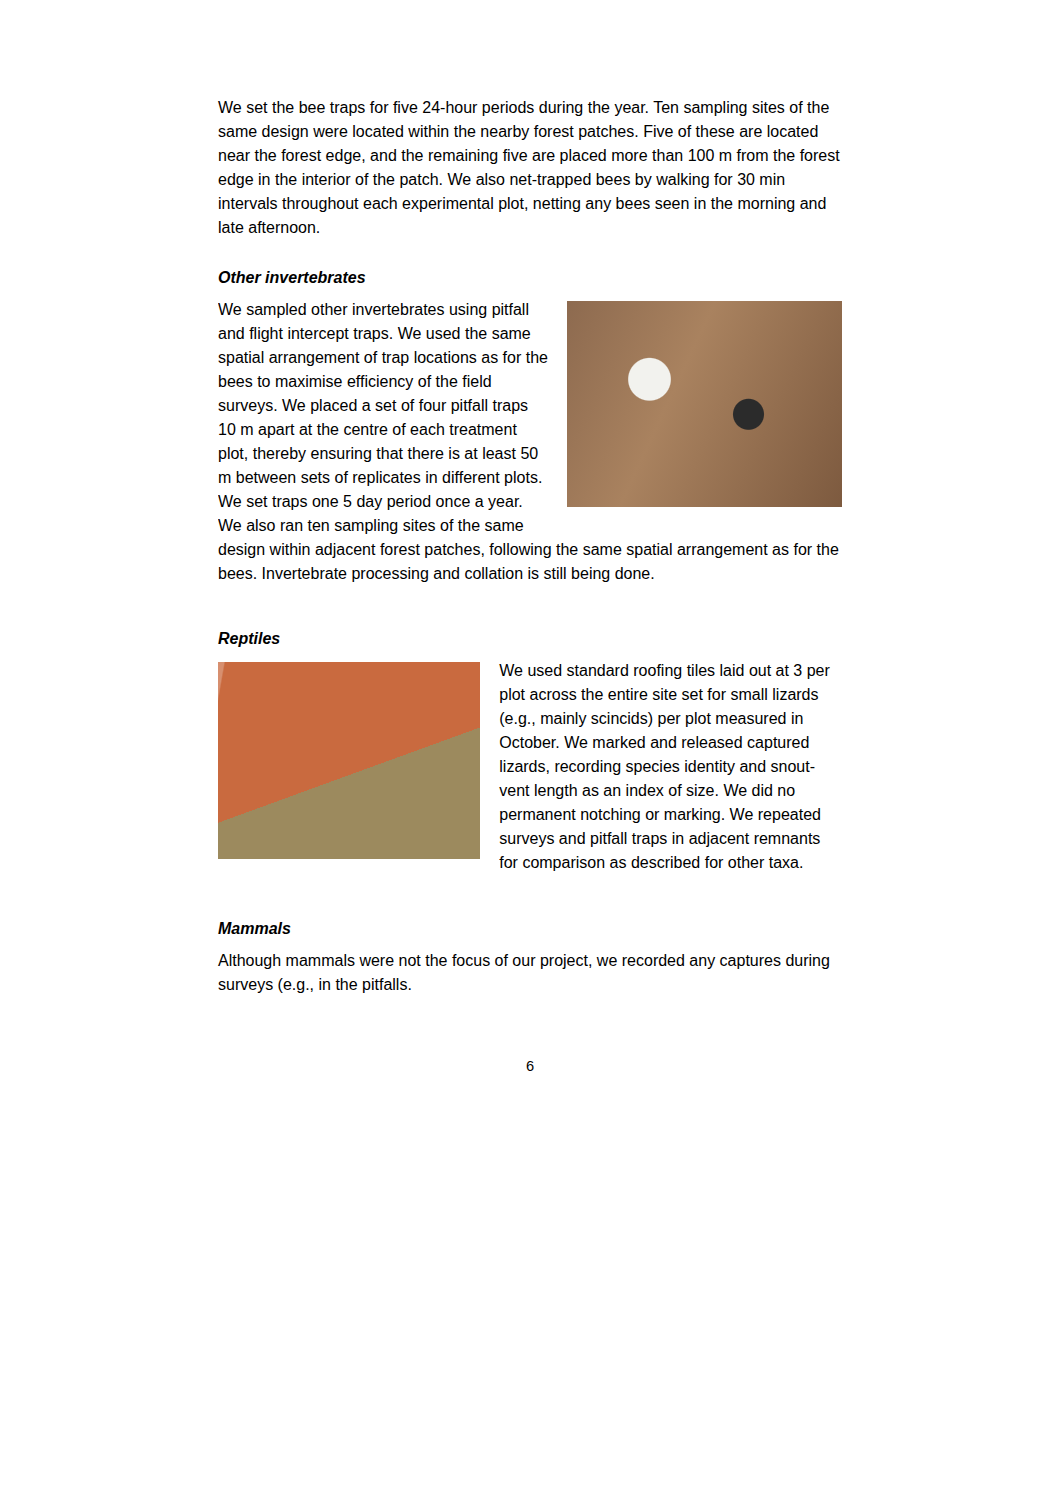We set the bee traps for five 24-hour periods during the year. Ten sampling sites of the same design were located within the nearby forest patches. Five of these are located near the forest edge, and the remaining five are placed more than 100 m from the forest edge in the interior of the patch. We also net-trapped bees by walking for 30 min intervals throughout each experimental plot, netting any bees seen in the morning and late afternoon.
Other invertebrates
We sampled other invertebrates using pitfall and flight intercept traps. We used the same spatial arrangement of trap locations as for the bees to maximise efficiency of the field surveys. We placed a set of four pitfall traps 10 m apart at the centre of each treatment plot, thereby ensuring that there is at least 50 m between sets of replicates in different plots. We set traps one 5 day period once a year. We also ran ten sampling sites of the same design within adjacent forest patches, following the same spatial arrangement as for the bees. Invertebrate processing and collation is still being done.
Reptiles
We used standard roofing tiles laid out at 3 per plot across the entire site set for small lizards (e.g., mainly scincids) per plot measured in October. We marked and released captured lizards, recording species identity and snout-vent length as an index of size. We did no permanent notching or marking. We repeated surveys and pitfall traps in adjacent remnants for comparison as described for other taxa.
Mammals
Although mammals were not the focus of our project, we recorded any captures during surveys (e.g., in the pitfalls.
6